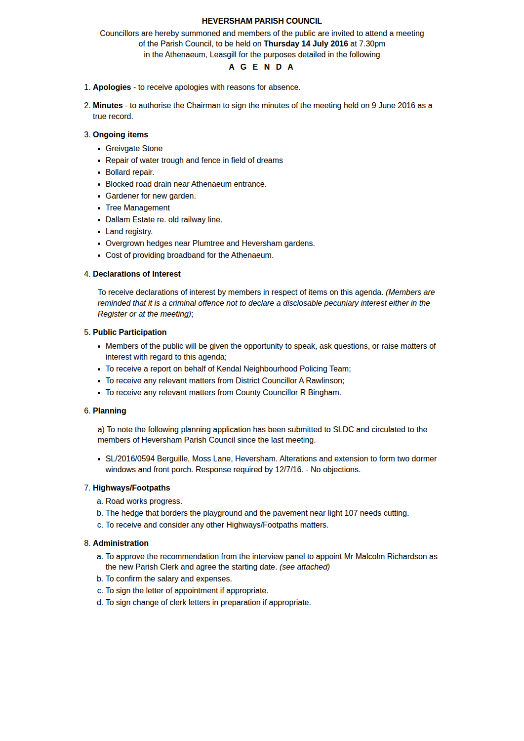HEVERSHAM PARISH COUNCIL
Councillors are hereby summoned and members of the public are invited to attend a meeting
of the Parish Council, to be held on Thursday 14 July 2016 at 7.30pm
in the Athenaeum, Leasgill for the purposes detailed in the following
A G E N D A
Apologies - to receive apologies with reasons for absence.
Minutes - to authorise the Chairman to sign the minutes of the meeting held on 9 June 2016 as a true record.
Ongoing items
Greivgate Stone
Repair of water trough and fence in field of dreams
Bollard repair.
Blocked road drain near Athenaeum entrance.
Gardener for new garden.
Tree Management
Dallam Estate re. old railway line.
Land registry.
Overgrown hedges near Plumtree and Heversham gardens.
Cost of providing broadband for the Athenaeum.
Declarations of Interest
To receive declarations of interest by members in respect of items on this agenda. (Members are reminded that it is a criminal offence not to declare a disclosable pecuniary interest either in the Register or at the meeting);
Public Participation
Members of the public will be given the opportunity to speak, ask questions, or raise matters of interest with regard to this agenda;
To receive a report on behalf of Kendal Neighbourhood Policing Team;
To receive any relevant matters from District Councillor A Rawlinson;
To receive any relevant matters from County Councillor R Bingham.
Planning
a) To note the following planning application has been submitted to SLDC and circulated to the members of Heversham Parish Council since the last meeting.
SL/2016/0594 Berguille, Moss Lane, Heversham. Alterations and extension to form two dormer windows and front porch. Response required by 12/7/16. - No objections.
Highways/Footpaths
Road works progress.
The hedge that borders the playground and the pavement near light 107 needs cutting.
To receive and consider any other Highways/Footpaths matters.
Administration
To approve the recommendation from the interview panel to appoint Mr Malcolm Richardson as the new Parish Clerk and agree the starting date. (see attached)
To confirm the salary and expenses.
To sign the letter of appointment if appropriate.
To sign change of clerk letters in preparation if appropriate.